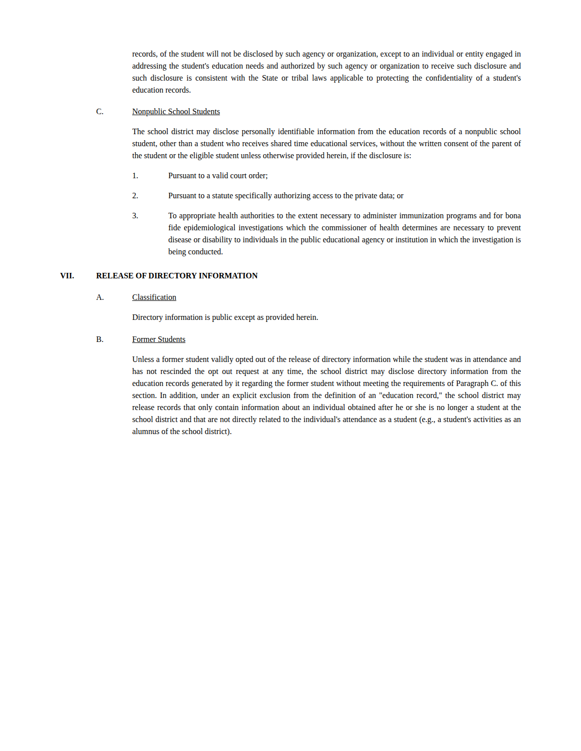records, of the student will not be disclosed by such agency or organization, except to an individual or entity engaged in addressing the student's education needs and authorized by such agency or organization to receive such disclosure and such disclosure is consistent with the State or tribal laws applicable to protecting the confidentiality of a student's education records.
C. Nonpublic School Students
The school district may disclose personally identifiable information from the education records of a nonpublic school student, other than a student who receives shared time educational services, without the written consent of the parent of the student or the eligible student unless otherwise provided herein, if the disclosure is:
1. Pursuant to a valid court order;
2. Pursuant to a statute specifically authorizing access to the private data; or
3. To appropriate health authorities to the extent necessary to administer immunization programs and for bona fide epidemiological investigations which the commissioner of health determines are necessary to prevent disease or disability to individuals in the public educational agency or institution in which the investigation is being conducted.
VII. RELEASE OF DIRECTORY INFORMATION
A. Classification
Directory information is public except as provided herein.
B. Former Students
Unless a former student validly opted out of the release of directory information while the student was in attendance and has not rescinded the opt out request at any time, the school district may disclose directory information from the education records generated by it regarding the former student without meeting the requirements of Paragraph C. of this section. In addition, under an explicit exclusion from the definition of an "education record," the school district may release records that only contain information about an individual obtained after he or she is no longer a student at the school district and that are not directly related to the individual's attendance as a student (e.g., a student's activities as an alumnus of the school district).